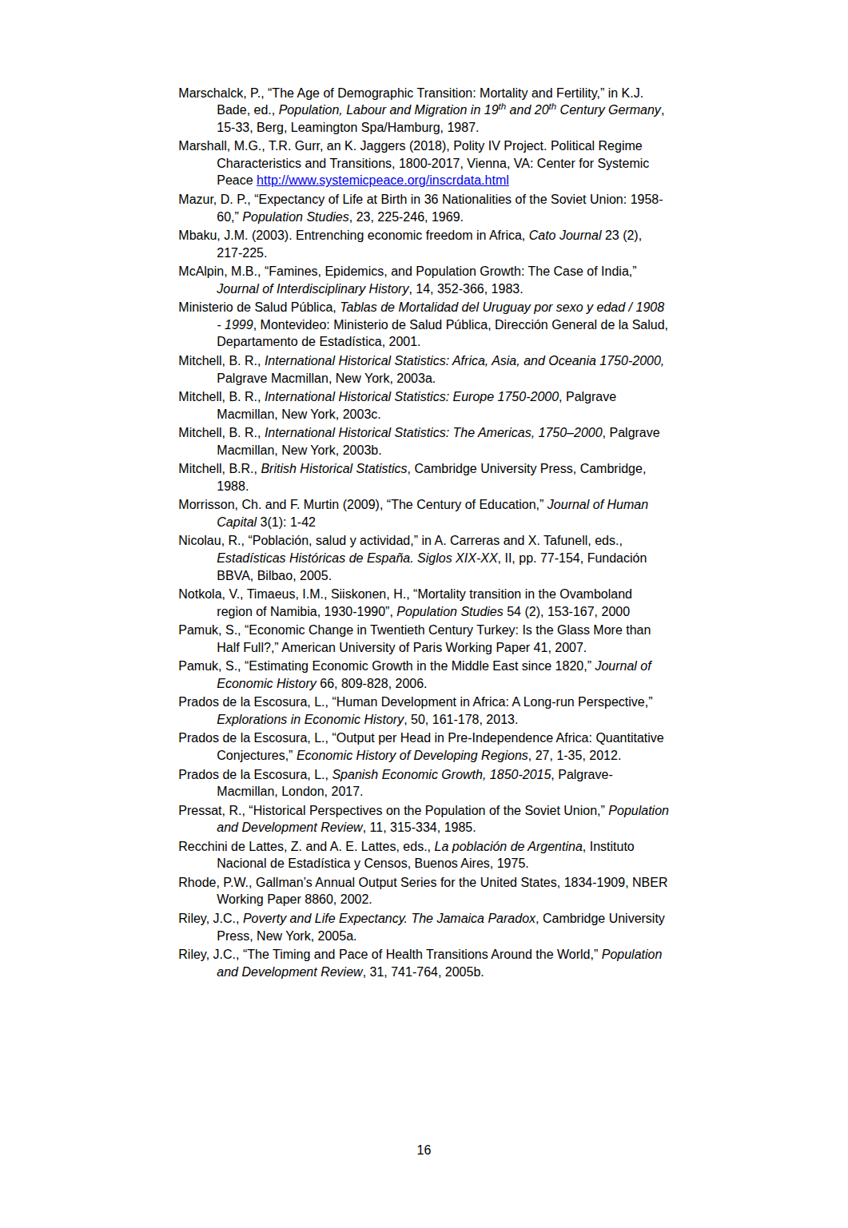Marschalck, P., “The Age of Demographic Transition: Mortality and Fertility,” in K.J. Bade, ed., Population, Labour and Migration in 19th and 20th Century Germany, 15-33, Berg, Leamington Spa/Hamburg, 1987.
Marshall, M.G., T.R. Gurr, an K. Jaggers (2018), Polity IV Project. Political Regime Characteristics and Transitions, 1800-2017, Vienna, VA: Center for Systemic Peace http://www.systemicpeace.org/inscrdata.html
Mazur, D. P., “Expectancy of Life at Birth in 36 Nationalities of the Soviet Union: 1958-60,” Population Studies, 23, 225-246, 1969.
Mbaku, J.M. (2003). Entrenching economic freedom in Africa, Cato Journal 23 (2), 217-225.
McAlpin, M.B., “Famines, Epidemics, and Population Growth: The Case of India,” Journal of Interdisciplinary History, 14, 352-366, 1983.
Ministerio de Salud Pública, Tablas de Mortalidad del Uruguay por sexo y edad / 1908 - 1999, Montevideo: Ministerio de Salud Pública, Dirección General de la Salud, Departamento de Estadística, 2001.
Mitchell, B. R., International Historical Statistics: Africa, Asia, and Oceania 1750-2000, Palgrave Macmillan, New York, 2003a.
Mitchell, B. R., International Historical Statistics: Europe 1750-2000, Palgrave Macmillan, New York, 2003c.
Mitchell, B. R., International Historical Statistics: The Americas, 1750–2000, Palgrave Macmillan, New York, 2003b.
Mitchell, B.R., British Historical Statistics, Cambridge University Press, Cambridge, 1988.
Morrisson, Ch. and F. Murtin (2009), “The Century of Education,” Journal of Human Capital 3(1): 1-42
Nicolau, R., “Población, salud y actividad,” in A. Carreras and X. Tafunell, eds., Estadísticas Históricas de España. Siglos XIX-XX, II, pp. 77-154, Fundación BBVA, Bilbao, 2005.
Notkola, V., Timaeus, I.M., Siiskonen, H., “Mortality transition in the Ovamboland region of Namibia, 1930-1990”, Population Studies 54 (2), 153-167, 2000
Pamuk, S., “Economic Change in Twentieth Century Turkey: Is the Glass More than Half Full?,” American University of Paris Working Paper 41, 2007.
Pamuk, S., “Estimating Economic Growth in the Middle East since 1820,” Journal of Economic History 66, 809-828, 2006.
Prados de la Escosura, L., “Human Development in Africa: A Long-run Perspective,” Explorations in Economic History, 50, 161-178, 2013.
Prados de la Escosura, L., “Output per Head in Pre-Independence Africa: Quantitative Conjectures,” Economic History of Developing Regions, 27, 1-35, 2012.
Prados de la Escosura, L., Spanish Economic Growth, 1850-2015, Palgrave-Macmillan, London, 2017.
Pressat, R., “Historical Perspectives on the Population of the Soviet Union,” Population and Development Review, 11, 315-334, 1985.
Recchini de Lattes, Z. and A. E. Lattes, eds., La población de Argentina, Instituto Nacional de Estadística y Censos, Buenos Aires, 1975.
Rhode, P.W., Gallman’s Annual Output Series for the United States, 1834-1909, NBER Working Paper 8860, 2002.
Riley, J.C., Poverty and Life Expectancy. The Jamaica Paradox, Cambridge University Press, New York, 2005a.
Riley, J.C., “The Timing and Pace of Health Transitions Around the World,” Population and Development Review, 31, 741-764, 2005b.
16